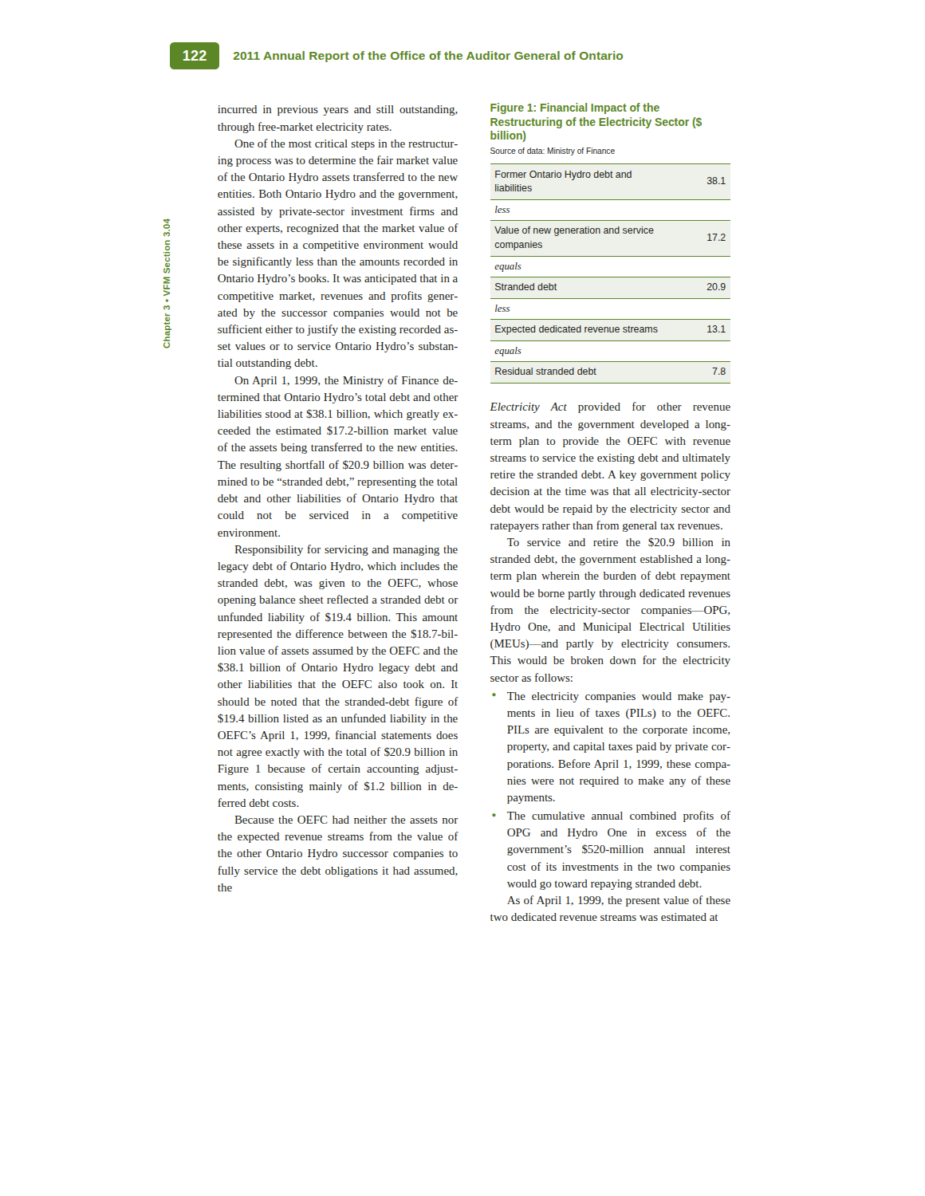122
2011 Annual Report of the Office of the Auditor General of Ontario
Chapter 3 • VFM Section 3.04
incurred in previous years and still outstanding, through free-market electricity rates.
One of the most critical steps in the restructuring process was to determine the fair market value of the Ontario Hydro assets transferred to the new entities. Both Ontario Hydro and the government, assisted by private-sector investment firms and other experts, recognized that the market value of these assets in a competitive environment would be significantly less than the amounts recorded in Ontario Hydro’s books. It was anticipated that in a competitive market, revenues and profits generated by the successor companies would not be sufficient either to justify the existing recorded asset values or to service Ontario Hydro’s substantial outstanding debt.
On April 1, 1999, the Ministry of Finance determined that Ontario Hydro’s total debt and other liabilities stood at $38.1 billion, which greatly exceeded the estimated $17.2-billion market value of the assets being transferred to the new entities. The resulting shortfall of $20.9 billion was determined to be “stranded debt,” representing the total debt and other liabilities of Ontario Hydro that could not be serviced in a competitive environment.
Responsibility for servicing and managing the legacy debt of Ontario Hydro, which includes the stranded debt, was given to the OEFC, whose opening balance sheet reflected a stranded debt or unfunded liability of $19.4 billion. This amount represented the difference between the $18.7-billion value of assets assumed by the OEFC and the $38.1 billion of Ontario Hydro legacy debt and other liabilities that the OEFC also took on. It should be noted that the stranded-debt figure of $19.4 billion listed as an unfunded liability in the OEFC’s April 1, 1999, financial statements does not agree exactly with the total of $20.9 billion in Figure 1 because of certain accounting adjustments, consisting mainly of $1.2 billion in deferred debt costs.
Because the OEFC had neither the assets nor the expected revenue streams from the value of the other Ontario Hydro successor companies to fully service the debt obligations it had assumed, the
Figure 1: Financial Impact of the Restructuring of the Electricity Sector ($ billion)
Source of data: Ministry of Finance
| Former Ontario Hydro debt and liabilities | 38.1 |
| less |
| Value of new generation and service companies | 17.2 |
| equals |
| Stranded debt | 20.9 |
| less |
| Expected dedicated revenue streams | 13.1 |
| equals |
| Residual stranded debt | 7.8 |
Electricity Act provided for other revenue streams, and the government developed a long-term plan to provide the OEFC with revenue streams to service the existing debt and ultimately retire the stranded debt. A key government policy decision at the time was that all electricity-sector debt would be repaid by the electricity sector and ratepayers rather than from general tax revenues.
To service and retire the $20.9 billion in stranded debt, the government established a long-term plan wherein the burden of debt repayment would be borne partly through dedicated revenues from the electricity-sector companies—OPG, Hydro One, and Municipal Electrical Utilities (MEUs)—and partly by electricity consumers. This would be broken down for the electricity sector as follows:
The electricity companies would make payments in lieu of taxes (PILs) to the OEFC. PILs are equivalent to the corporate income, property, and capital taxes paid by private corporations. Before April 1, 1999, these companies were not required to make any of these payments.
The cumulative annual combined profits of OPG and Hydro One in excess of the government’s $520-million annual interest cost of its investments in the two companies would go toward repaying stranded debt.
As of April 1, 1999, the present value of these two dedicated revenue streams was estimated at